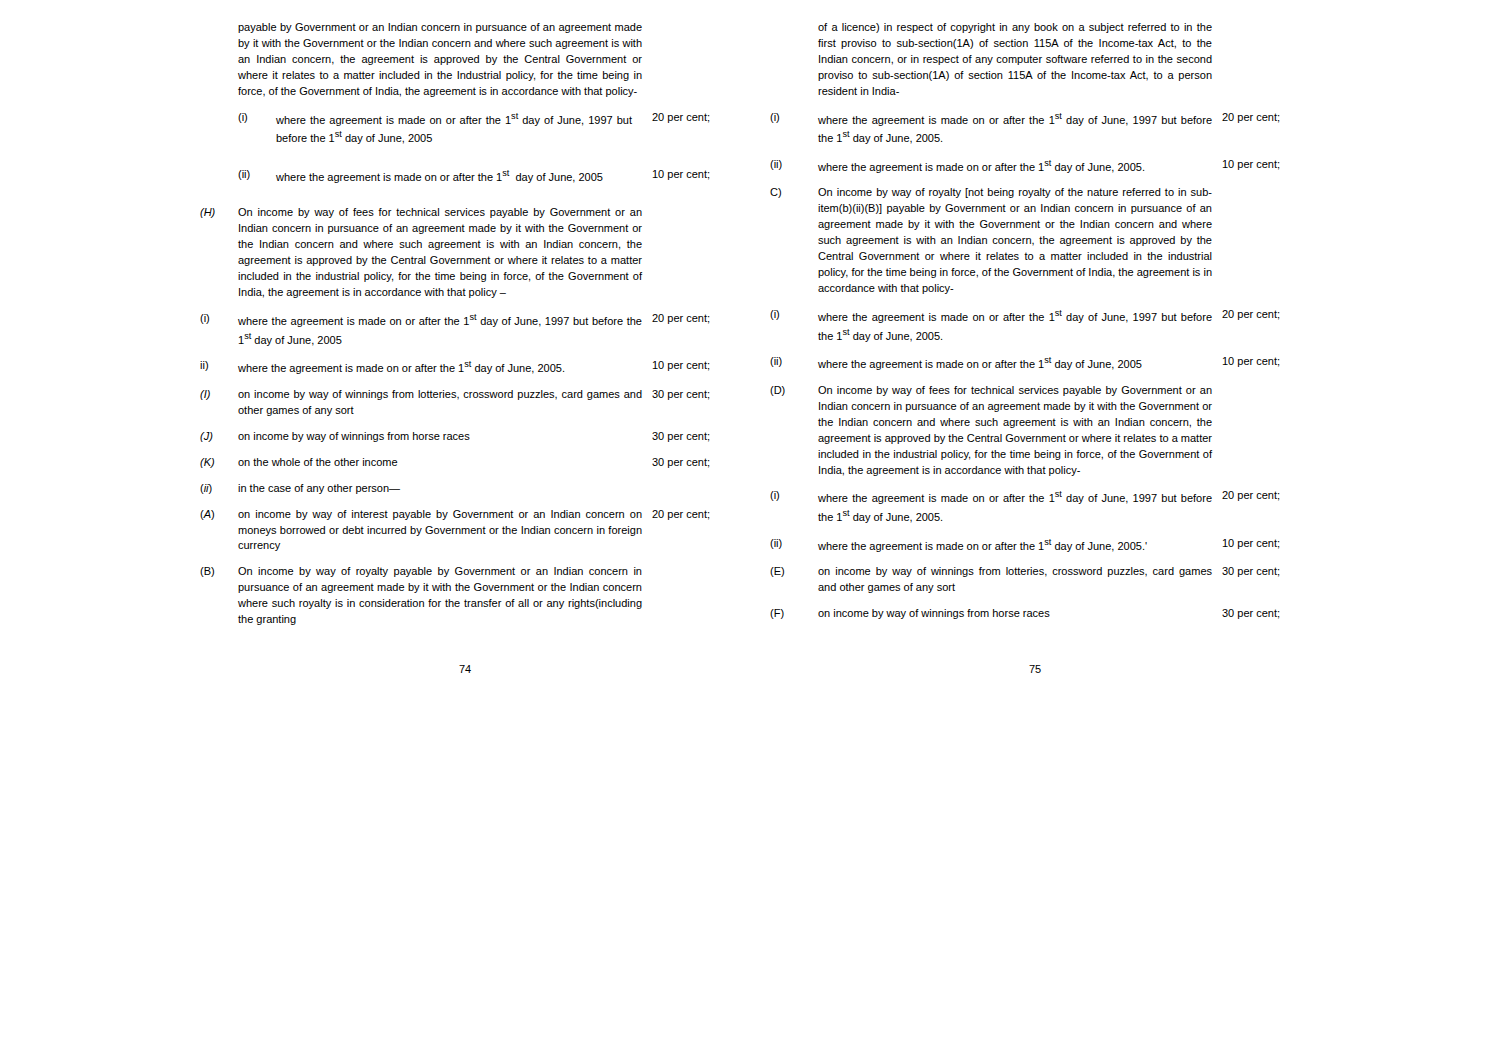| | payable by Government or an Indian concern in pursuance of an agreement made by it with the Government or the Indian concern and where such agreement is with an Indian concern, the agreement is approved by the Central Government or where it relates to a matter included in the Industrial policy, for the time being in force, of the Government of India, the agreement is in accordance with that policy- | |
| | / (i) / where the agreement is made on or after the 1 st day of June, 1997 but before the 1 st day of June, 2005 / | 20 per cent; |
| | / (ii) / where the agreement is made on or after the 1 st day of June, 2005 / | 10 per cent; |
| (H) | On income by way of fees for technical services payable by Government or an Indian concern in pursuance of an agreement made by it with the Government or the Indian concern and where such agreement is with an Indian concern, the agreement is approved by the Central Government or where it relates to a matter included in the industrial policy, for the time being in force, of the Government of India, the agreement is in accordance with that policy – | |
| (i) | where the agreement is made on or after the 1 st day of June, 1997 but before the 1 st day of June, 2005 | 20 per cent; |
| ii) | where the agreement is made on or after the 1 st day of June, 2005. | 10 per cent; |
| (I) | on income by way of winnings from lotteries, crossword puzzles, card games and other games of any sort | 30 per cent; |
| (J) | on income by way of winnings from horse races | 30 per cent; |
| (K) | on the whole of the other income | 30 per cent; |
| ( ii ) | in the case of any other person— | |
| ( A ) | on income by way of interest payable by Government or an Indian concern on moneys borrowed or debt incurred by Government or the Indian concern in foreign currency | 20 per cent; |
| (B) | On income by way of royalty payable by Government or an Indian concern in pursuance of an agreement made by it with the Government or the Indian concern where such royalty is in consideration for the transfer of all or any rights(including the granting | |
74
| | of a licence) in respect of copyright in any book on a subject referred to in the first proviso to sub-section(1A) of section 115A of the Income-tax Act, to the Indian concern, or in respect of any computer software referred to in the second proviso to sub-section(1A) of section 115A of the Income-tax Act, to a person resident in India- | |
| (i) | where the agreement is made on or after the 1 st day of June, 1997 but before the 1 st day of June, 2005. | 20 per cent; |
| (ii) | where the agreement is made on or after the 1 st day of June, 2005. | 10 per cent; |
| C) | On income by way of royalty [not being royalty of the nature referred to in sub-item(b)(ii)(B)] payable by Government or an Indian concern in pursuance of an agreement made by it with the Government or the Indian concern and where such agreement is with an Indian concern, the agreement is approved by the Central Government or where it relates to a matter included in the industrial policy, for the time being in force, of the Government of India, the agreement is in accordance with that policy- | |
| (i) | where the agreement is made on or after the 1 st day of June, 1997 but before the 1 st day of June, 2005. | 20 per cent; |
| (ii) | where the agreement is made on or after the 1 st day of June, 2005 | 10 per cent; |
| (D) | On income by way of fees for technical services payable by Government or an Indian concern in pursuance of an agreement made by it with the Government or the Indian concern and where such agreement is with an Indian concern, the agreement is approved by the Central Government or where it relates to a matter included in the industrial policy, for the time being in force, of the Government of India, the agreement is in accordance with that policy- | |
| (i) | where the agreement is made on or after the 1 st day of June, 1997 but before the 1 st day of June, 2005. | 20 per cent; |
| (ii) | where the agreement is made on or after the 1 st day of June, 2005.' | 10 per cent; |
| (E) | on income by way of winnings from lotteries, crossword puzzles, card games and other games of any sort | 30 per cent; |
| (F) | on income by way of winnings from horse races | 30 per cent; |
75